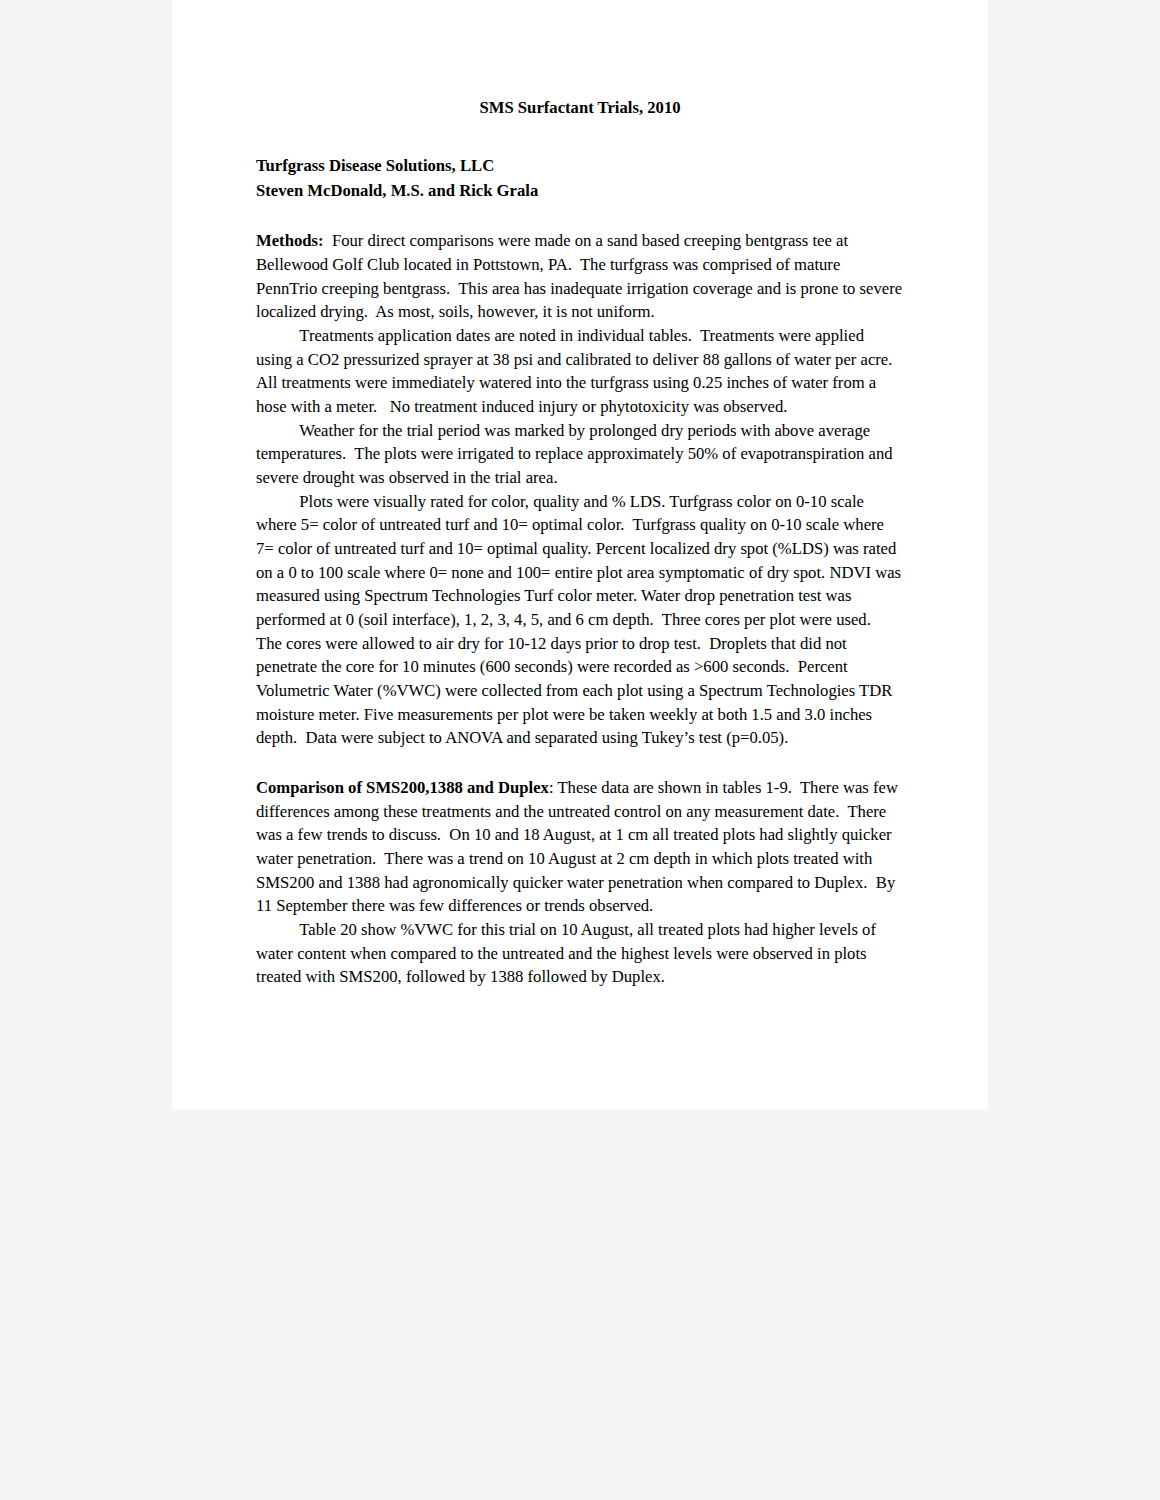SMS Surfactant Trials, 2010
Turfgrass Disease Solutions, LLC
Steven McDonald, M.S. and Rick Grala
Methods: Four direct comparisons were made on a sand based creeping bentgrass tee at Bellewood Golf Club located in Pottstown, PA. The turfgrass was comprised of mature PennTrio creeping bentgrass. This area has inadequate irrigation coverage and is prone to severe localized drying. As most, soils, however, it is not uniform.
Treatments application dates are noted in individual tables. Treatments were applied using a CO2 pressurized sprayer at 38 psi and calibrated to deliver 88 gallons of water per acre. All treatments were immediately watered into the turfgrass using 0.25 inches of water from a hose with a meter. No treatment induced injury or phytotoxicity was observed.
Weather for the trial period was marked by prolonged dry periods with above average temperatures. The plots were irrigated to replace approximately 50% of evapotranspiration and severe drought was observed in the trial area.
Plots were visually rated for color, quality and % LDS. Turfgrass color on 0-10 scale where 5= color of untreated turf and 10= optimal color. Turfgrass quality on 0-10 scale where 7= color of untreated turf and 10= optimal quality. Percent localized dry spot (%LDS) was rated on a 0 to 100 scale where 0= none and 100= entire plot area symptomatic of dry spot. NDVI was measured using Spectrum Technologies Turf color meter. Water drop penetration test was performed at 0 (soil interface), 1, 2, 3, 4, 5, and 6 cm depth. Three cores per plot were used. The cores were allowed to air dry for 10-12 days prior to drop test. Droplets that did not penetrate the core for 10 minutes (600 seconds) were recorded as >600 seconds. Percent Volumetric Water (%VWC) were collected from each plot using a Spectrum Technologies TDR moisture meter. Five measurements per plot were be taken weekly at both 1.5 and 3.0 inches depth. Data were subject to ANOVA and separated using Tukey’s test (p=0.05).
Comparison of SMS200,1388 and Duplex: These data are shown in tables 1-9. There was few differences among these treatments and the untreated control on any measurement date. There was a few trends to discuss. On 10 and 18 August, at 1 cm all treated plots had slightly quicker water penetration. There was a trend on 10 August at 2 cm depth in which plots treated with SMS200 and 1388 had agronomically quicker water penetration when compared to Duplex. By 11 September there was few differences or trends observed.
Table 20 show %VWC for this trial on 10 August, all treated plots had higher levels of water content when compared to the untreated and the highest levels were observed in plots treated with SMS200, followed by 1388 followed by Duplex.